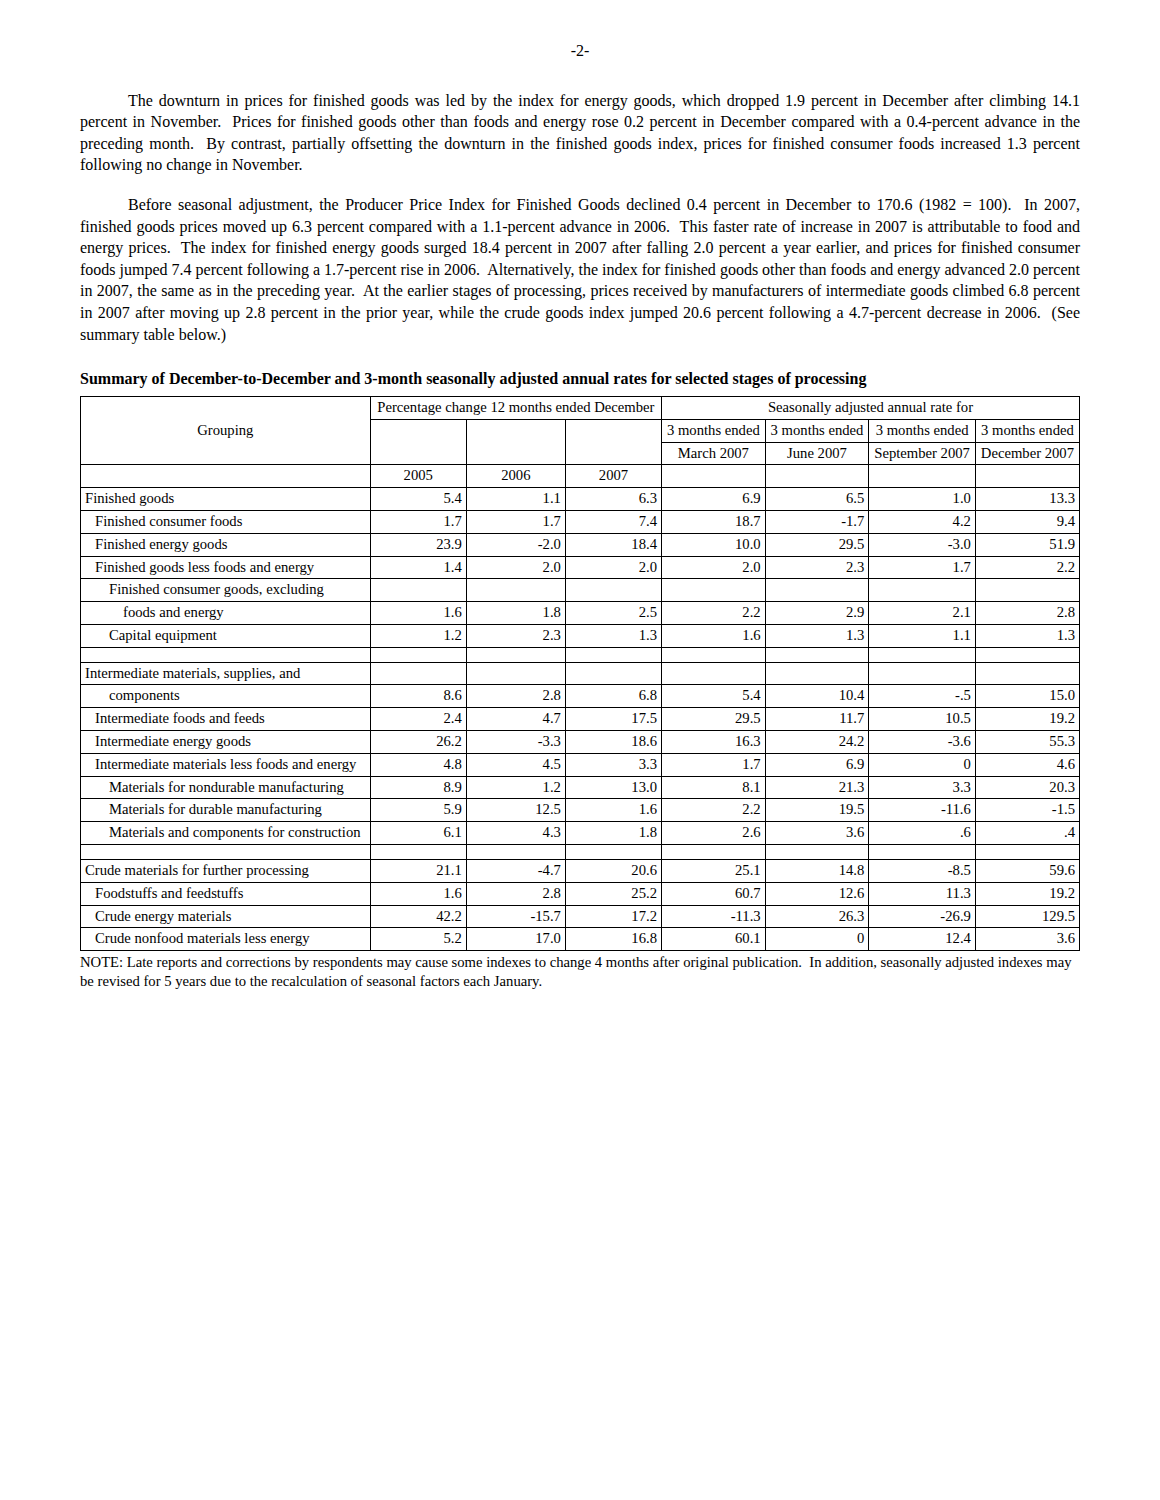-2-
The downturn in prices for finished goods was led by the index for energy goods, which dropped 1.9 percent in December after climbing 14.1 percent in November. Prices for finished goods other than foods and energy rose 0.2 percent in December compared with a 0.4-percent advance in the preceding month. By contrast, partially offsetting the downturn in the finished goods index, prices for finished consumer foods increased 1.3 percent following no change in November.
Before seasonal adjustment, the Producer Price Index for Finished Goods declined 0.4 percent in December to 170.6 (1982 = 100). In 2007, finished goods prices moved up 6.3 percent compared with a 1.1-percent advance in 2006. This faster rate of increase in 2007 is attributable to food and energy prices. The index for finished energy goods surged 18.4 percent in 2007 after falling 2.0 percent a year earlier, and prices for finished consumer foods jumped 7.4 percent following a 1.7-percent rise in 2006. Alternatively, the index for finished goods other than foods and energy advanced 2.0 percent in 2007, the same as in the preceding year. At the earlier stages of processing, prices received by manufacturers of intermediate goods climbed 6.8 percent in 2007 after moving up 2.8 percent in the prior year, while the crude goods index jumped 20.6 percent following a 4.7-percent decrease in 2006. (See summary table below.)
Summary of December-to-December and 3-month seasonally adjusted annual rates for selected stages of processing
| Grouping | Percentage change 12 months ended December | Seasonally adjusted annual rate for |
| --- | --- | --- |
| | | | 3 months ended | 3 months ended | 3 months ended | 3 months ended |
| March 2007 | June 2007 | September 2007 | December 2007 |
| | 2005 | 2006 | 2007 | | | | |
| Finished goods | 5.4 | 1.1 | 6.3 | 6.9 | 6.5 | 1.0 | 13.3 |
| Finished consumer foods | 1.7 | 1.7 | 7.4 | 18.7 | -1.7 | 4.2 | 9.4 |
| Finished energy goods | 23.9 | -2.0 | 18.4 | 10.0 | 29.5 | -3.0 | 51.9 |
| Finished goods less foods and energy | 1.4 | 2.0 | 2.0 | 2.0 | 2.3 | 1.7 | 2.2 |
| Finished consumer goods, excluding | | | | | | | |
| foods and energy | 1.6 | 1.8 | 2.5 | 2.2 | 2.9 | 2.1 | 2.8 |
| Capital equipment | 1.2 | 2.3 | 1.3 | 1.6 | 1.3 | 1.1 | 1.3 |
| Intermediate materials, supplies, and | | | | | | | |
| components | 8.6 | 2.8 | 6.8 | 5.4 | 10.4 | -.5 | 15.0 |
| Intermediate foods and feeds | 2.4 | 4.7 | 17.5 | 29.5 | 11.7 | 10.5 | 19.2 |
| Intermediate energy goods | 26.2 | -3.3 | 18.6 | 16.3 | 24.2 | -3.6 | 55.3 |
| Intermediate materials less foods and energy | 4.8 | 4.5 | 3.3 | 1.7 | 6.9 | 0 | 4.6 |
| Materials for nondurable manufacturing | 8.9 | 1.2 | 13.0 | 8.1 | 21.3 | 3.3 | 20.3 |
| Materials for durable manufacturing | 5.9 | 12.5 | 1.6 | 2.2 | 19.5 | -11.6 | -1.5 |
| Materials and components for construction | 6.1 | 4.3 | 1.8 | 2.6 | 3.6 | .6 | .4 |
| Crude materials for further processing | 21.1 | -4.7 | 20.6 | 25.1 | 14.8 | -8.5 | 59.6 |
| Foodstuffs and feedstuffs | 1.6 | 2.8 | 25.2 | 60.7 | 12.6 | 11.3 | 19.2 |
| Crude energy materials | 42.2 | -15.7 | 17.2 | -11.3 | 26.3 | -26.9 | 129.5 |
| Crude nonfood materials less energy | 5.2 | 17.0 | 16.8 | 60.1 | 0 | 12.4 | 3.6 |
NOTE: Late reports and corrections by respondents may cause some indexes to change 4 months after original publication. In addition, seasonally adjusted indexes may be revised for 5 years due to the recalculation of seasonal factors each January.